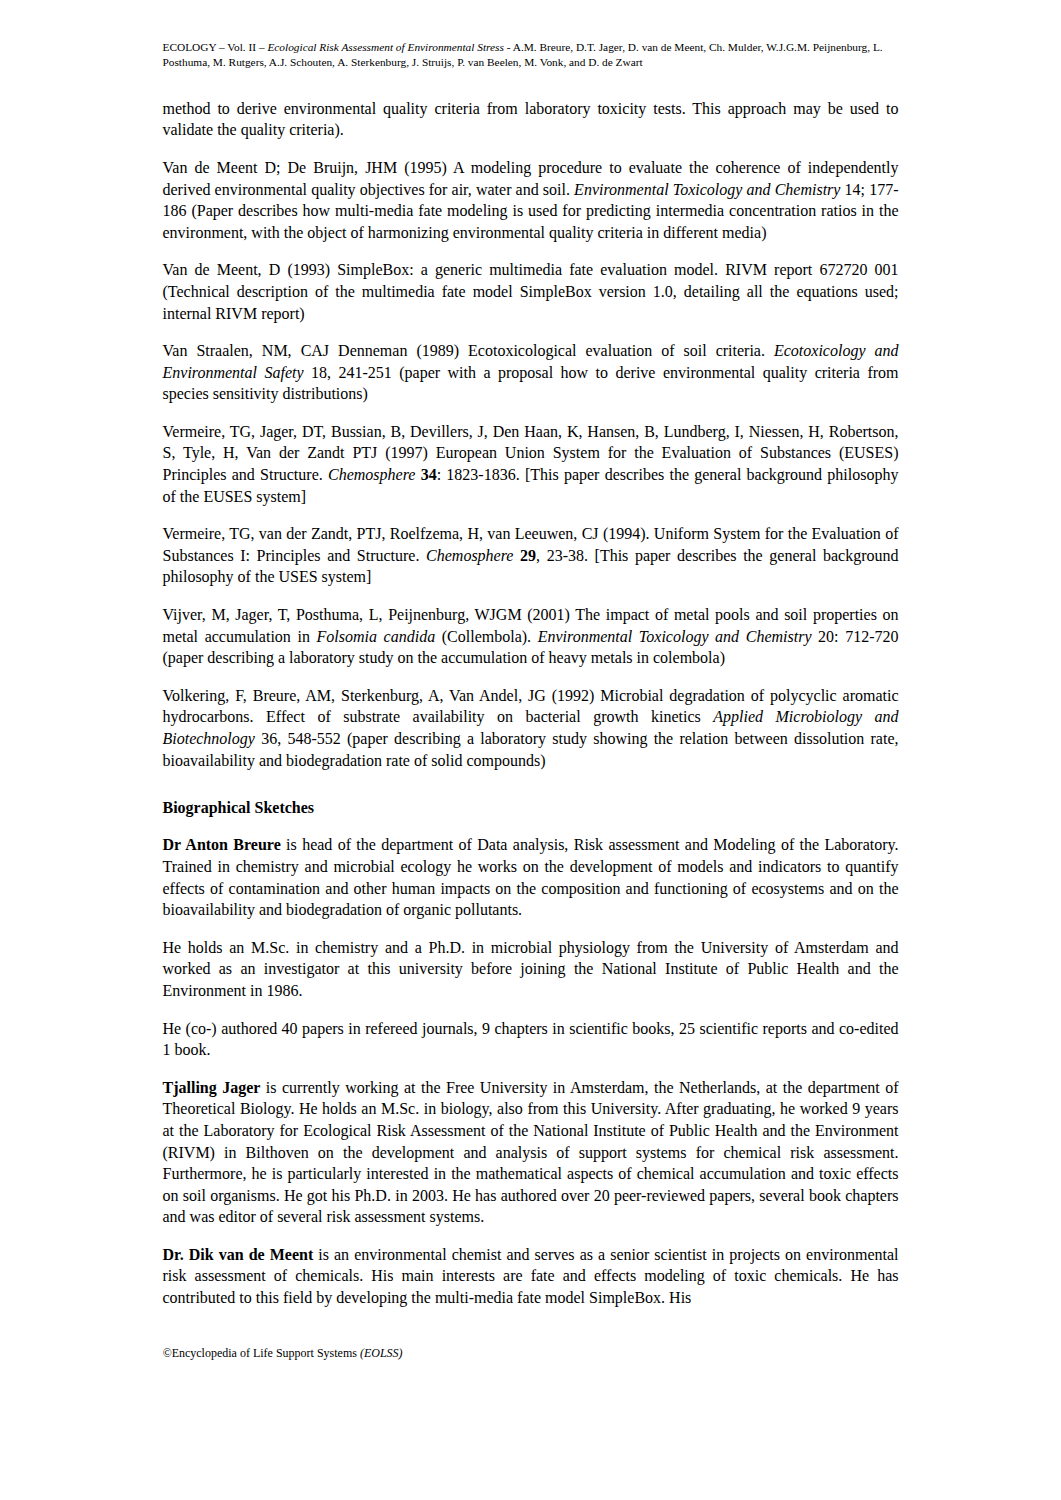ECOLOGY – Vol. II – Ecological Risk Assessment of Environmental Stress - A.M. Breure, D.T. Jager, D. van de Meent, Ch. Mulder, W.J.G.M. Peijnenburg, L. Posthuma, M. Rutgers, A.J. Schouten, A. Sterkenburg, J. Struijs, P. van Beelen, M. Vonk, and D. de Zwart
method to derive environmental quality criteria from laboratory toxicity tests. This approach may be used to validate the quality criteria).
Van de Meent D; De Bruijn, JHM (1995) A modeling procedure to evaluate the coherence of independently derived environmental quality objectives for air, water and soil. Environmental Toxicology and Chemistry 14; 177-186 (Paper describes how multi-media fate modeling is used for predicting intermedia concentration ratios in the environment, with the object of harmonizing environmental quality criteria in different media)
Van de Meent, D (1993) SimpleBox: a generic multimedia fate evaluation model. RIVM report 672720 001 (Technical description of the multimedia fate model SimpleBox version 1.0, detailing all the equations used; internal RIVM report)
Van Straalen, NM, CAJ Denneman (1989) Ecotoxicological evaluation of soil criteria. Ecotoxicology and Environmental Safety 18, 241-251 (paper with a proposal how to derive environmental quality criteria from species sensitivity distributions)
Vermeire, TG, Jager, DT, Bussian, B, Devillers, J, Den Haan, K, Hansen, B, Lundberg, I, Niessen, H, Robertson, S, Tyle, H, Van der Zandt PTJ (1997) European Union System for the Evaluation of Substances (EUSES) Principles and Structure. Chemosphere 34: 1823-1836. [This paper describes the general background philosophy of the EUSES system]
Vermeire, TG, van der Zandt, PTJ, Roelfzema, H, van Leeuwen, CJ (1994). Uniform System for the Evaluation of Substances I: Principles and Structure. Chemosphere 29, 23-38. [This paper describes the general background philosophy of the USES system]
Vijver, M, Jager, T, Posthuma, L, Peijnenburg, WJGM (2001) The impact of metal pools and soil properties on metal accumulation in Folsomia candida (Collembola). Environmental Toxicology and Chemistry 20: 712-720 (paper describing a laboratory study on the accumulation of heavy metals in colembola)
Volkering, F, Breure, AM, Sterkenburg, A, Van Andel, JG (1992) Microbial degradation of polycyclic aromatic hydrocarbons. Effect of substrate availability on bacterial growth kinetics Applied Microbiology and Biotechnology 36, 548-552 (paper describing a laboratory study showing the relation between dissolution rate, bioavailability and biodegradation rate of solid compounds)
Biographical Sketches
Dr Anton Breure is head of the department of Data analysis, Risk assessment and Modeling of the Laboratory. Trained in chemistry and microbial ecology he works on the development of models and indicators to quantify effects of contamination and other human impacts on the composition and functioning of ecosystems and on the bioavailability and biodegradation of organic pollutants.
He holds an M.Sc. in chemistry and a Ph.D. in microbial physiology from the University of Amsterdam and worked as an investigator at this university before joining the National Institute of Public Health and the Environment in 1986.
He (co-) authored 40 papers in refereed journals, 9 chapters in scientific books, 25 scientific reports and co-edited 1 book.
Tjalling Jager is currently working at the Free University in Amsterdam, the Netherlands, at the department of Theoretical Biology. He holds an M.Sc. in biology, also from this University. After graduating, he worked 9 years at the Laboratory for Ecological Risk Assessment of the National Institute of Public Health and the Environment (RIVM) in Bilthoven on the development and analysis of support systems for chemical risk assessment. Furthermore, he is particularly interested in the mathematical aspects of chemical accumulation and toxic effects on soil organisms. He got his Ph.D. in 2003. He has authored over 20 peer-reviewed papers, several book chapters and was editor of several risk assessment systems.
Dr. Dik van de Meent is an environmental chemist and serves as a senior scientist in projects on environmental risk assessment of chemicals. His main interests are fate and effects modeling of toxic chemicals. He has contributed to this field by developing the multi-media fate model SimpleBox. His
©Encyclopedia of Life Support Systems (EOLSS)